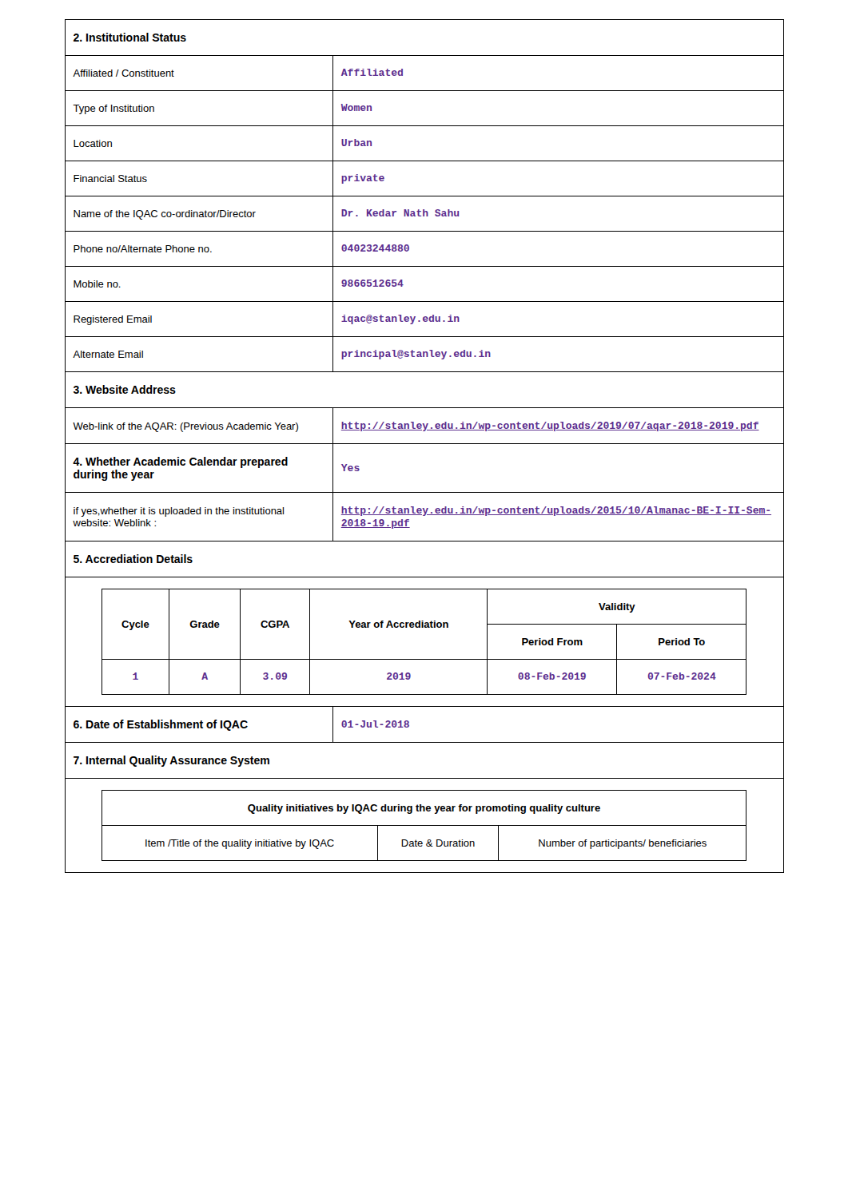| 2. Institutional Status |
| Affiliated / Constituent | Affiliated |
| Type of Institution | Women |
| Location | Urban |
| Financial Status | private |
| Name of the IQAC co-ordinator/Director | Dr. Kedar Nath Sahu |
| Phone no/Alternate Phone no. | 04023244880 |
| Mobile no. | 9866512654 |
| Registered Email | iqac@stanley.edu.in |
| Alternate Email | principal@stanley.edu.in |
| 3. Website Address |
| Web-link of the AQAR: (Previous Academic Year) | http://stanley.edu.in/wp-content/uploads/2019/07/aqar-2018-2019.pdf |
| 4. Whether Academic Calendar prepared during the year | Yes |
| if yes,whether it is uploaded in the institutional website: Weblink : | http://stanley.edu.in/wp-content/uploads/2015/10/Almanac-BE-I-II-Sem-2018-19.pdf |
| 5. Accrediation Details |
| / Cycle / Grade / CGPA / Year of Accrediation / Validity / / --- / --- / --- / --- / --- / / Period From / Period To / / 1 / A / 3.09 / 2019 / 08-Feb-2019 / 07-Feb-2024 / |
| 6. Date of Establishment of IQAC | 01-Jul-2018 |
| 7. Internal Quality Assurance System |
| / Quality initiatives by IQAC during the year for promoting quality culture / / --- / / Item /Title of the quality initiative by IQAC / Date & Duration / Number of participants/ beneficiaries / |